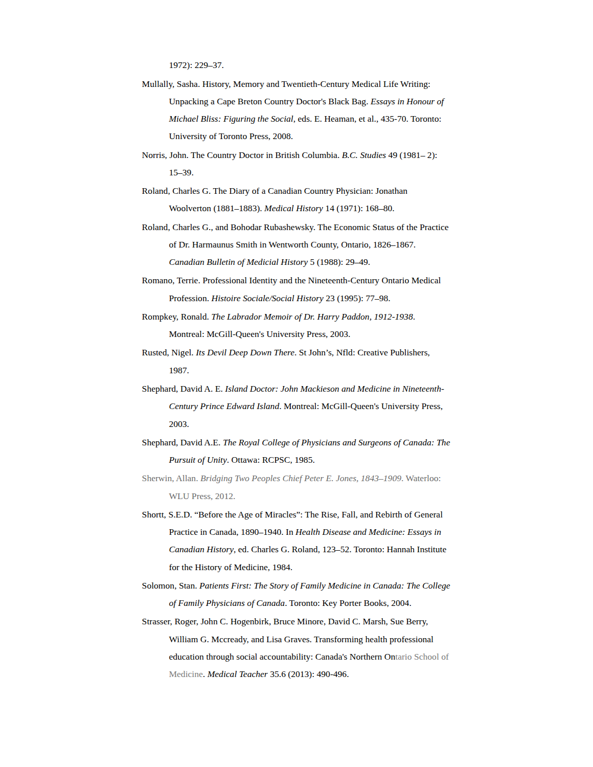1972): 229–37.
Mullally, Sasha. History, Memory and Twentieth-Century Medical Life Writing: Unpacking a Cape Breton Country Doctor's Black Bag. Essays in Honour of Michael Bliss: Figuring the Social, eds. E. Heaman, et al., 435-70. Toronto: University of Toronto Press, 2008.
Norris, John. The Country Doctor in British Columbia. B.C. Studies 49 (1981– 2): 15–39.
Roland, Charles G. The Diary of a Canadian Country Physician: Jonathan Woolverton (1881–1883). Medical History 14 (1971): 168–80.
Roland, Charles G., and Bohodar Rubashewsky. The Economic Status of the Practice of Dr. Harmaunus Smith in Wentworth County, Ontario, 1826–1867. Canadian Bulletin of Medicial History 5 (1988): 29–49.
Romano, Terrie. Professional Identity and the Nineteenth-Century Ontario Medical Profession. Histoire Sociale/Social History 23 (1995): 77–98.
Rompkey, Ronald. The Labrador Memoir of Dr. Harry Paddon, 1912-1938. Montreal: McGill-Queen's University Press, 2003.
Rusted, Nigel. Its Devil Deep Down There. St John’s, Nfld: Creative Publishers, 1987.
Shephard, David A. E. Island Doctor: John Mackieson and Medicine in Nineteenth-Century Prince Edward Island. Montreal: McGill-Queen's University Press, 2003.
Shephard, David A.E. The Royal College of Physicians and Surgeons of Canada: The Pursuit of Unity. Ottawa: RCPSC, 1985.
Sherwin, Allan. Bridging Two Peoples Chief Peter E. Jones, 1843–1909. Waterloo: WLU Press, 2012.
Shortt, S.E.D. “Before the Age of Miracles”: The Rise, Fall, and Rebirth of General Practice in Canada, 1890–1940. In Health Disease and Medicine: Essays in Canadian History, ed. Charles G. Roland, 123–52. Toronto: Hannah Institute for the History of Medicine, 1984.
Solomon, Stan. Patients First: The Story of Family Medicine in Canada: The College of Family Physicians of Canada. Toronto: Key Porter Books, 2004.
Strasser, Roger, John C. Hogenbirk, Bruce Minore, David C. Marsh, Sue Berry, William G. Mccready, and Lisa Graves. Transforming health professional education through social accountability: Canada's Northern Ontario School of Medicine. Medical Teacher 35.6 (2013): 490-496.